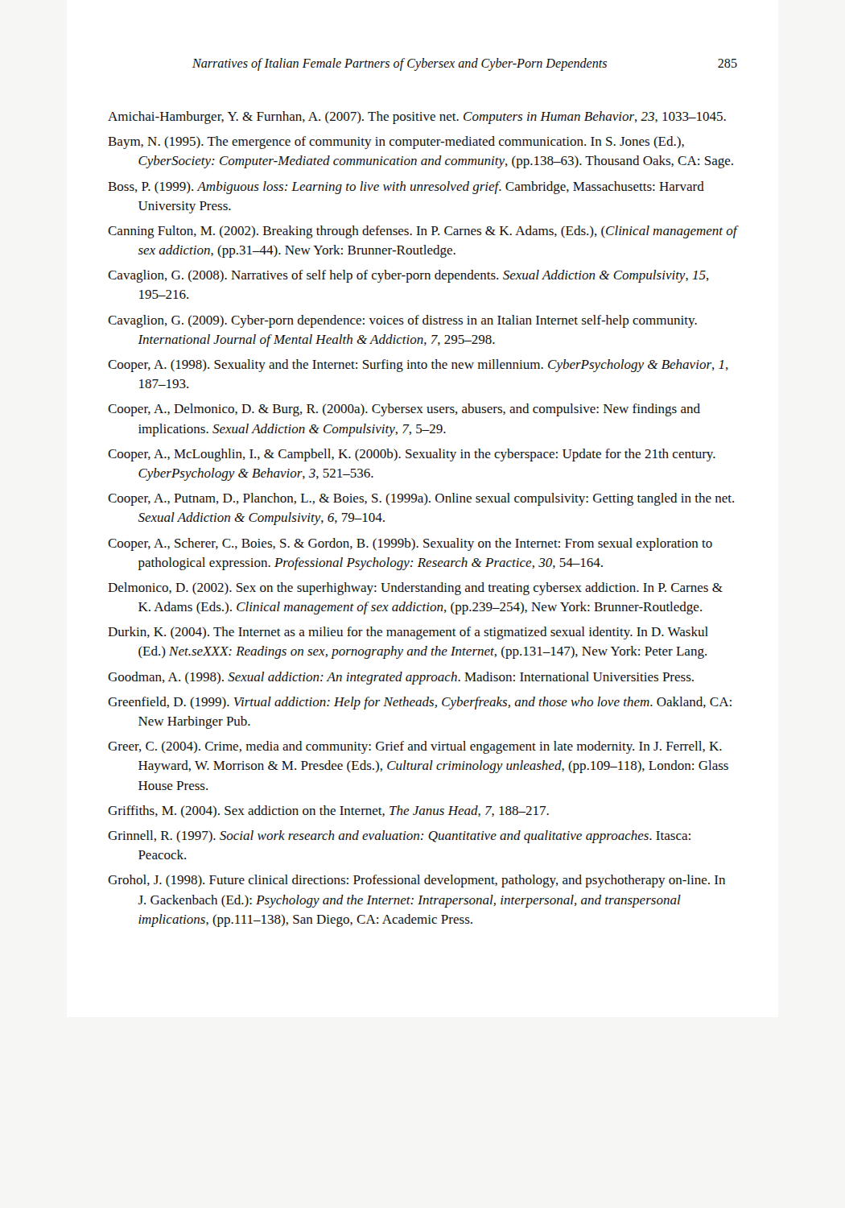Narratives of Italian Female Partners of Cybersex and Cyber-Porn Dependents 285
Amichai-Hamburger, Y. & Furnhan, A. (2007). The positive net. Computers in Human Behavior, 23, 1033–1045.
Baym, N. (1995). The emergence of community in computer-mediated communication. In S. Jones (Ed.), CyberSociety: Computer-Mediated communication and community, (pp.138–63). Thousand Oaks, CA: Sage.
Boss, P. (1999). Ambiguous loss: Learning to live with unresolved grief. Cambridge, Massachusetts: Harvard University Press.
Canning Fulton, M. (2002). Breaking through defenses. In P. Carnes & K. Adams, (Eds.), (Clinical management of sex addiction, (pp.31–44). New York: Brunner-Routledge.
Cavaglion, G. (2008). Narratives of self help of cyber-porn dependents. Sexual Addiction & Compulsivity, 15, 195–216.
Cavaglion, G. (2009). Cyber-porn dependence: voices of distress in an Italian Internet self-help community. International Journal of Mental Health & Addiction, 7, 295–298.
Cooper, A. (1998). Sexuality and the Internet: Surfing into the new millennium. CyberPsychology & Behavior, 1, 187–193.
Cooper, A., Delmonico, D. & Burg, R. (2000a). Cybersex users, abusers, and compulsive: New findings and implications. Sexual Addiction & Compulsivity, 7, 5–29.
Cooper, A., McLoughlin, I., & Campbell, K. (2000b). Sexuality in the cyberspace: Update for the 21th century. CyberPsychology & Behavior, 3, 521–536.
Cooper, A., Putnam, D., Planchon, L., & Boies, S. (1999a). Online sexual compulsivity: Getting tangled in the net. Sexual Addiction & Compulsivity, 6, 79–104.
Cooper, A., Scherer, C., Boies, S. & Gordon, B. (1999b). Sexuality on the Internet: From sexual exploration to pathological expression. Professional Psychology: Research & Practice, 30, 54–164.
Delmonico, D. (2002). Sex on the superhighway: Understanding and treating cybersex addiction. In P. Carnes & K. Adams (Eds.). Clinical management of sex addiction, (pp.239–254), New York: Brunner-Routledge.
Durkin, K. (2004). The Internet as a milieu for the management of a stigmatized sexual identity. In D. Waskul (Ed.) Net.seXXX: Readings on sex, pornography and the Internet, (pp.131–147), New York: Peter Lang.
Goodman, A. (1998). Sexual addiction: An integrated approach. Madison: International Universities Press.
Greenfield, D. (1999). Virtual addiction: Help for Netheads, Cyberfreaks, and those who love them. Oakland, CA: New Harbinger Pub.
Greer, C. (2004). Crime, media and community: Grief and virtual engagement in late modernity. In J. Ferrell, K. Hayward, W. Morrison & M. Presdee (Eds.), Cultural criminology unleashed, (pp.109–118), London: Glass House Press.
Griffiths, M. (2004). Sex addiction on the Internet, The Janus Head, 7, 188–217.
Grinnell, R. (1997). Social work research and evaluation: Quantitative and qualitative approaches. Itasca: Peacock.
Grohol, J. (1998). Future clinical directions: Professional development, pathology, and psychotherapy on-line. In J. Gackenbach (Ed.): Psychology and the Internet: Intrapersonal, interpersonal, and transpersonal implications, (pp.111–138), San Diego, CA: Academic Press.